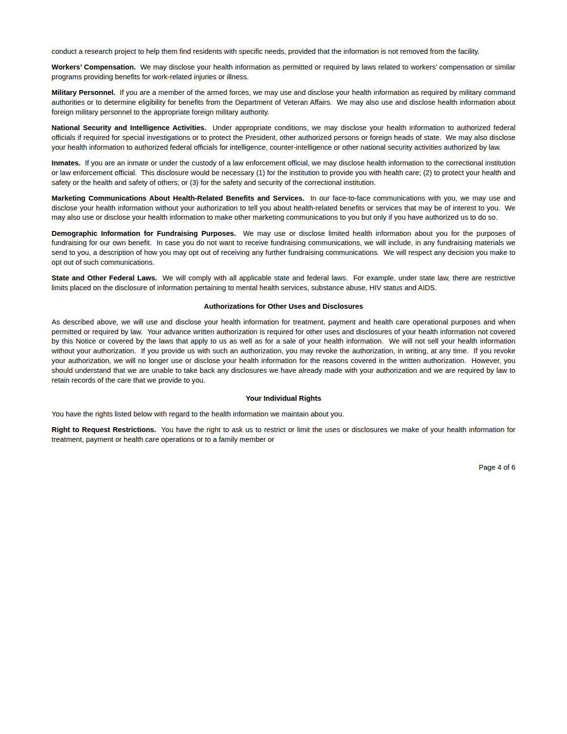conduct a research project to help them find residents with specific needs, provided that the information is not removed from the facility.
Workers’ Compensation. We may disclose your health information as permitted or required by laws related to workers’ compensation or similar programs providing benefits for work-related injuries or illness.
Military Personnel. If you are a member of the armed forces, we may use and disclose your health information as required by military command authorities or to determine eligibility for benefits from the Department of Veteran Affairs. We may also use and disclose health information about foreign military personnel to the appropriate foreign military authority.
National Security and Intelligence Activities. Under appropriate conditions, we may disclose your health information to authorized federal officials if required for special investigations or to protect the President, other authorized persons or foreign heads of state. We may also disclose your health information to authorized federal officials for intelligence, counter-intelligence or other national security activities authorized by law.
Inmates. If you are an inmate or under the custody of a law enforcement official, we may disclose health information to the correctional institution or law enforcement official. This disclosure would be necessary (1) for the institution to provide you with health care; (2) to protect your health and safety or the health and safety of others; or (3) for the safety and security of the correctional institution.
Marketing Communications About Health-Related Benefits and Services. In our face-to-face communications with you, we may use and disclose your health information without your authorization to tell you about health-related benefits or services that may be of interest to you. We may also use or disclose your health information to make other marketing communications to you but only if you have authorized us to do so.
Demographic Information for Fundraising Purposes. We may use or disclose limited health information about you for the purposes of fundraising for our own benefit. In case you do not want to receive fundraising communications, we will include, in any fundraising materials we send to you, a description of how you may opt out of receiving any further fundraising communications. We will respect any decision you make to opt out of such communications.
State and Other Federal Laws. We will comply with all applicable state and federal laws. For example, under state law, there are restrictive limits placed on the disclosure of information pertaining to mental health services, substance abuse, HIV status and AIDS.
Authorizations for Other Uses and Disclosures
As described above, we will use and disclose your health information for treatment, payment and health care operational purposes and when permitted or required by law. Your advance written authorization is required for other uses and disclosures of your health information not covered by this Notice or covered by the laws that apply to us as well as for a sale of your health information. We will not sell your health information without your authorization. If you provide us with such an authorization, you may revoke the authorization, in writing, at any time. If you revoke your authorization, we will no longer use or disclose your health information for the reasons covered in the written authorization. However, you should understand that we are unable to take back any disclosures we have already made with your authorization and we are required by law to retain records of the care that we provide to you.
Your Individual Rights
You have the rights listed below with regard to the health information we maintain about you.
Right to Request Restrictions. You have the right to ask us to restrict or limit the uses or disclosures we make of your health information for treatment, payment or health care operations or to a family member or
Page 4 of 6